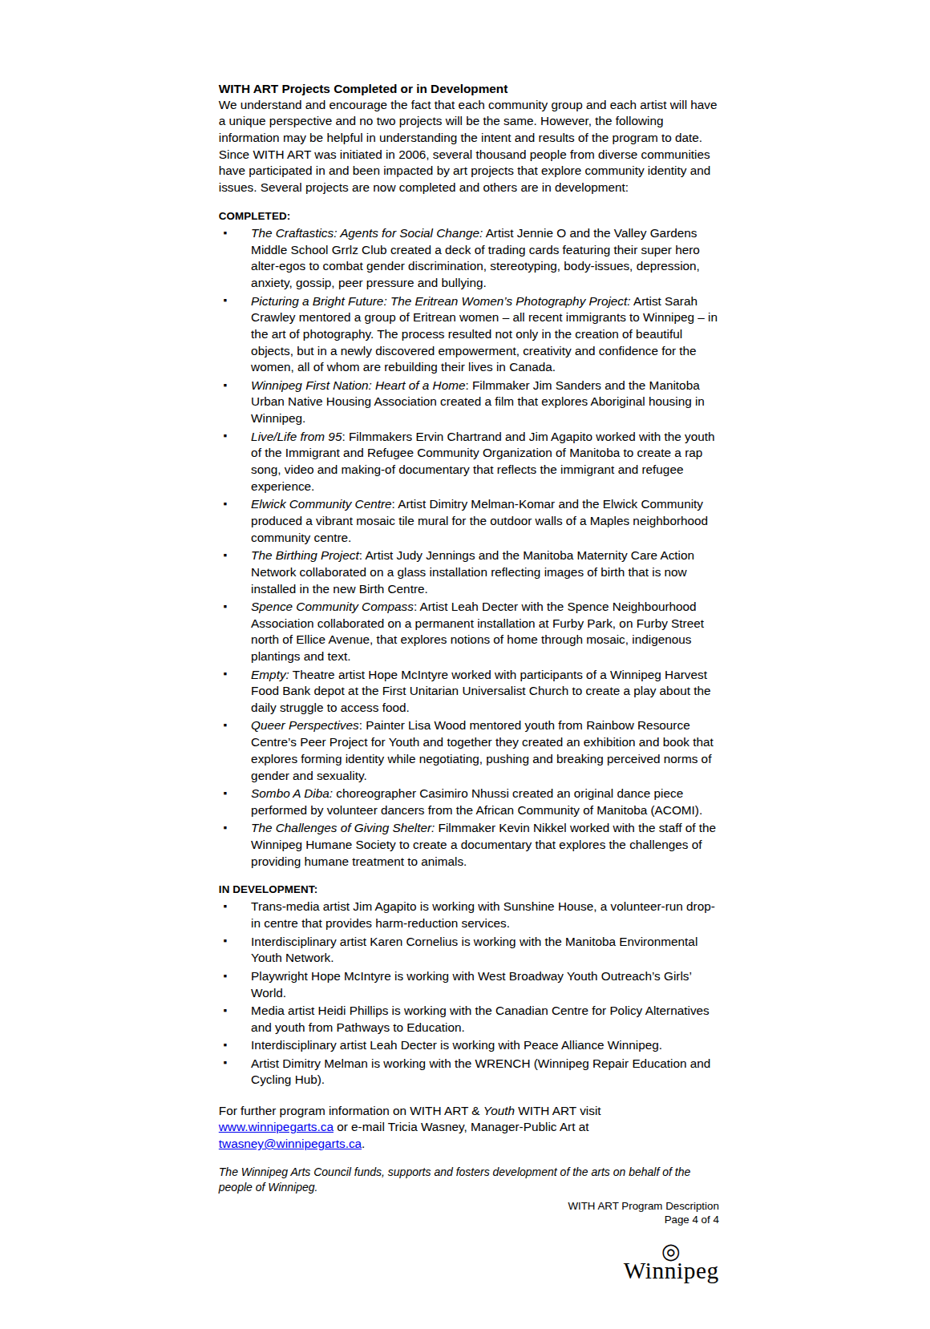WITH ART Projects Completed or in Development
We understand and encourage the fact that each community group and each artist will have a unique perspective and no two projects will be the same. However, the following information may be helpful in understanding the intent and results of the program to date. Since WITH ART was initiated in 2006, several thousand people from diverse communities have participated in and been impacted by art projects that explore community identity and issues. Several projects are now completed and others are in development:
COMPLETED:
The Craftastics: Agents for Social Change: Artist Jennie O and the Valley Gardens Middle School Grrlz Club created a deck of trading cards featuring their super hero alter-egos to combat gender discrimination, stereotyping, body-issues, depression, anxiety, gossip, peer pressure and bullying.
Picturing a Bright Future: The Eritrean Women’s Photography Project: Artist Sarah Crawley mentored a group of Eritrean women – all recent immigrants to Winnipeg – in the art of photography. The process resulted not only in the creation of beautiful objects, but in a newly discovered empowerment, creativity and confidence for the women, all of whom are rebuilding their lives in Canada.
Winnipeg First Nation: Heart of a Home: Filmmaker Jim Sanders and the Manitoba Urban Native Housing Association created a film that explores Aboriginal housing in Winnipeg.
Live/Life from 95: Filmmakers Ervin Chartrand and Jim Agapito worked with the youth of the Immigrant and Refugee Community Organization of Manitoba to create a rap song, video and making-of documentary that reflects the immigrant and refugee experience.
Elwick Community Centre: Artist Dimitry Melman-Komar and the Elwick Community produced a vibrant mosaic tile mural for the outdoor walls of a Maples neighborhood community centre.
The Birthing Project: Artist Judy Jennings and the Manitoba Maternity Care Action Network collaborated on a glass installation reflecting images of birth that is now installed in the new Birth Centre.
Spence Community Compass: Artist Leah Decter with the Spence Neighbourhood Association collaborated on a permanent installation at Furby Park, on Furby Street north of Ellice Avenue, that explores notions of home through mosaic, indigenous plantings and text.
Empty: Theatre artist Hope McIntyre worked with participants of a Winnipeg Harvest Food Bank depot at the First Unitarian Universalist Church to create a play about the daily struggle to access food.
Queer Perspectives: Painter Lisa Wood mentored youth from Rainbow Resource Centre’s Peer Project for Youth and together they created an exhibition and book that explores forming identity while negotiating, pushing and breaking perceived norms of gender and sexuality.
Sombo A Diba: choreographer Casimiro Nhussi created an original dance piece performed by volunteer dancers from the African Community of Manitoba (ACOMI).
The Challenges of Giving Shelter: Filmmaker Kevin Nikkel worked with the staff of the Winnipeg Humane Society to create a documentary that explores the challenges of providing humane treatment to animals.
IN DEVELOPMENT:
Trans-media artist Jim Agapito is working with Sunshine House, a volunteer-run drop-in centre that provides harm-reduction services.
Interdisciplinary artist Karen Cornelius is working with the Manitoba Environmental Youth Network.
Playwright Hope McIntyre is working with West Broadway Youth Outreach’s Girls’ World.
Media artist Heidi Phillips is working with the Canadian Centre for Policy Alternatives and youth from Pathways to Education.
Interdisciplinary artist Leah Decter is working with Peace Alliance Winnipeg.
Artist Dimitry Melman is working with the WRENCH (Winnipeg Repair Education and Cycling Hub).
For further program information on WITH ART & Youth WITH ART visit www.winnipegarts.ca or e-mail Tricia Wasney, Manager-Public Art at twasney@winnipegarts.ca.
The Winnipeg Arts Council funds, supports and fosters development of the arts on behalf of the people of Winnipeg.
WITH ART Program Description
Page 4 of 4
◎
Winnipeg